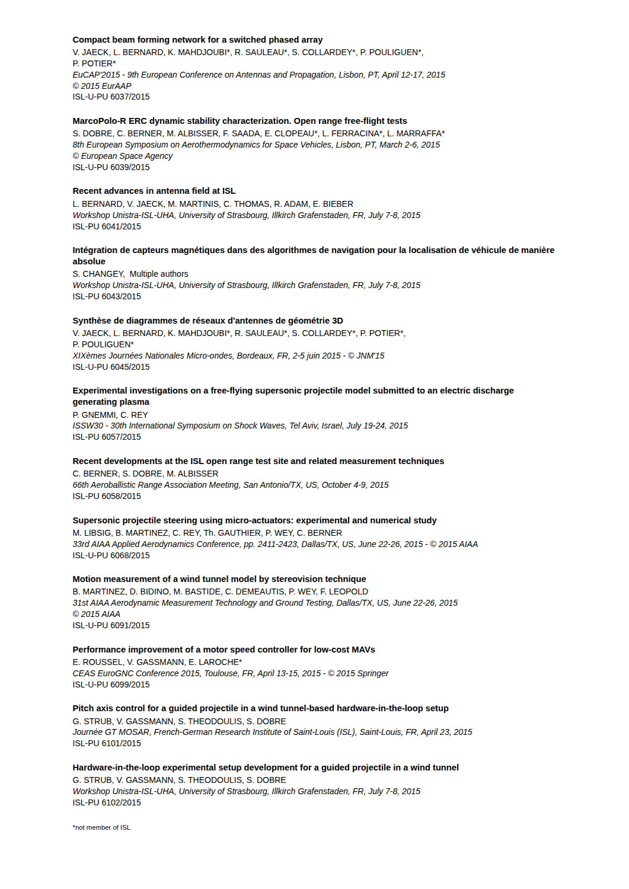Compact beam forming network for a switched phased array
V. JAECK, L. BERNARD, K. MAHDJOUBI*, R. SAULEAU*, S. COLLARDEY*, P. POULIGUEN*,
P. POTIER*
EuCAP'2015 - 9th European Conference on Antennas and Propagation, Lisbon, PT, April 12-17, 2015
© 2015 EurAAP
ISL-U-PU 6037/2015
MarcoPolo-R ERC dynamic stability characterization. Open range free-flight tests
S. DOBRE, C. BERNER, M. ALBISSER, F. SAADA, E. CLOPEAU*, L. FERRACINA*, L. MARRAFFA*
8th European Symposium on Aerothermodynamics for Space Vehicles, Lisbon, PT, March 2-6, 2015
© European Space Agency
ISL-U-PU 6039/2015
Recent advances in antenna field at ISL
L. BERNARD, V. JAECK, M. MARTINIS, C. THOMAS, R. ADAM, E. BIEBER
Workshop Unistra-ISL-UHA, University of Strasbourg, Illkirch Grafenstaden, FR, July 7-8, 2015
ISL-PU 6041/2015
Intégration de capteurs magnétiques dans des algorithmes de navigation pour la localisation de véhicule de manière absolue
S. CHANGEY, Multiple authors
Workshop Unistra-ISL-UHA, University of Strasbourg, Illkirch Grafenstaden, FR, July 7-8, 2015
ISL-PU 6043/2015
Synthèse de diagrammes de réseaux d'antennes de géométrie 3D
V. JAECK, L. BERNARD, K. MAHDJOUBI*, R. SAULEAU*, S. COLLARDEY*, P. POTIER*,
P. POULIGUEN*
XIXèmes Journées Nationales Micro-ondes, Bordeaux, FR, 2-5 juin 2015 - © JNM'15
ISL-U-PU 6045/2015
Experimental investigations on a free-flying supersonic projectile model submitted to an electric discharge generating plasma
P. GNEMMI, C. REY
ISSW30 - 30th International Symposium on Shock Waves, Tel Aviv, Israel, July 19-24, 2015
ISL-PU 6057/2015
Recent developments at the ISL open range test site and related measurement techniques
C. BERNER, S. DOBRE, M. ALBISSER
66th Aeroballistic Range Association Meeting, San Antonio/TX, US, October 4-9, 2015
ISL-PU 6058/2015
Supersonic projectile steering using micro-actuators: experimental and numerical study
M. LIBSIG, B. MARTINEZ, C. REY, Th. GAUTHIER, P. WEY, C. BERNER
33rd AIAA Applied Aerodynamics Conference, pp. 2411-2423, Dallas/TX, US, June 22-26, 2015 - © 2015 AIAA
ISL-U-PU 6068/2015
Motion measurement of a wind tunnel model by stereovision technique
B. MARTINEZ, D. BIDINO, M. BASTIDE, C. DEMEAUTIS, P. WEY, F. LEOPOLD
31st AIAA Aerodynamic Measurement Technology and Ground Testing, Dallas/TX, US, June 22-26, 2015
© 2015 AIAA
ISL-U-PU 6091/2015
Performance improvement of a motor speed controller for low-cost MAVs
E. ROUSSEL, V. GASSMANN, E. LAROCHE*
CEAS EuroGNC Conference 2015, Toulouse, FR, April 13-15, 2015 - © 2015 Springer
ISL-U-PU 6099/2015
Pitch axis control for a guided projectile in a wind tunnel-based hardware-in-the-loop setup
G. STRUB, V. GASSMANN, S. THEODOULIS, S. DOBRE
Journée GT MOSAR, French-German Research Institute of Saint-Louis (ISL), Saint-Louis, FR, April 23, 2015
ISL-PU 6101/2015
Hardware-in-the-loop experimental setup development for a guided projectile in a wind tunnel
G. STRUB, V. GASSMANN, S. THEODOULIS, S. DOBRE
Workshop Unistra-ISL-UHA, University of Strasbourg, Illkirch Grafenstaden, FR, July 7-8, 2015
ISL-PU 6102/2015
*not member of ISL